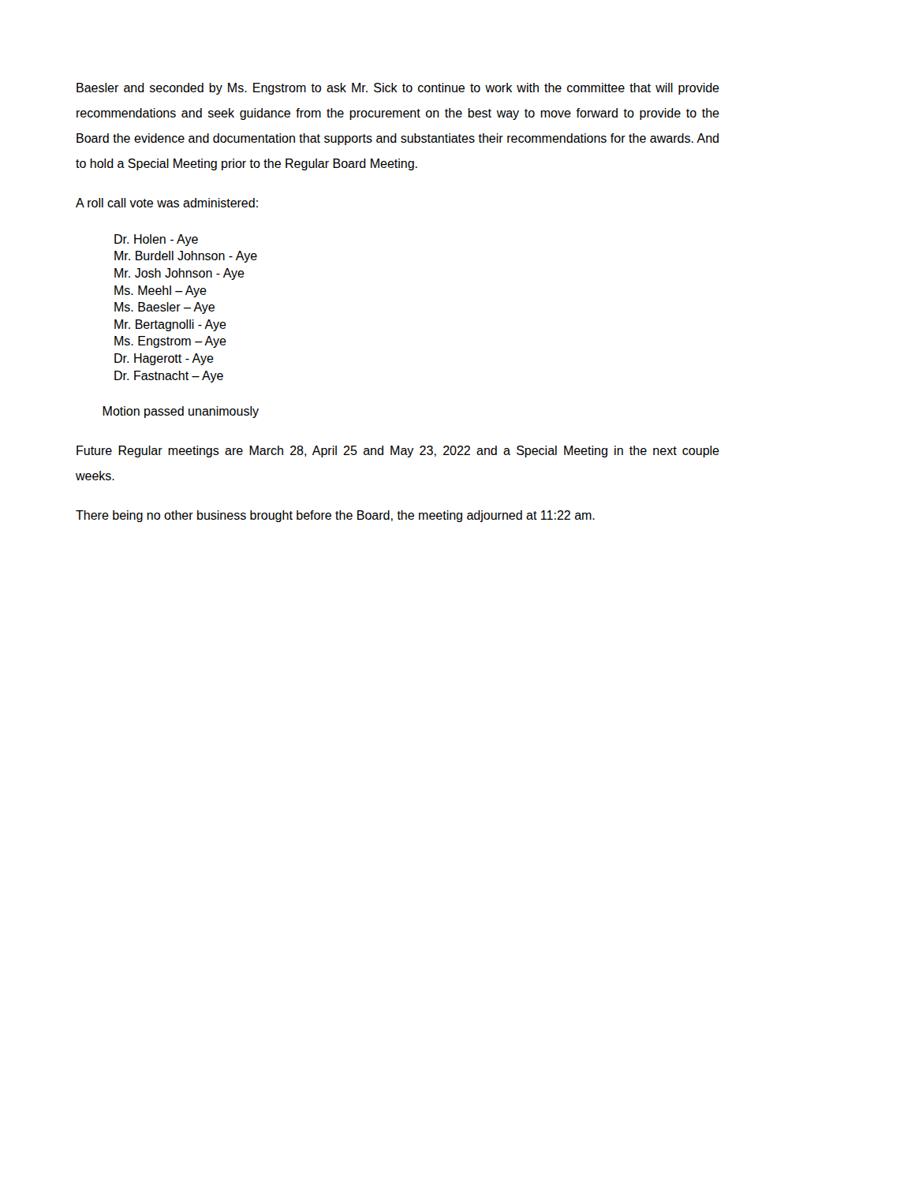Baesler and seconded by Ms. Engstrom to ask Mr. Sick to continue to work with the committee that will provide recommendations and seek guidance from the procurement on the best way to move forward to provide to the Board the evidence and documentation that supports and substantiates their recommendations for the awards. And to hold a Special Meeting prior to the Regular Board Meeting.
A roll call vote was administered:
Dr. Holen - Aye
Mr. Burdell Johnson - Aye
Mr. Josh Johnson - Aye
Ms. Meehl – Aye
Ms. Baesler – Aye
Mr. Bertagnolli - Aye
Ms. Engstrom – Aye
Dr. Hagerott - Aye
Dr. Fastnacht – Aye
Motion passed unanimously
Future Regular meetings are March 28, April 25 and May 23, 2022 and a Special Meeting in the next couple weeks.
There being no other business brought before the Board, the meeting adjourned at 11:22 am.